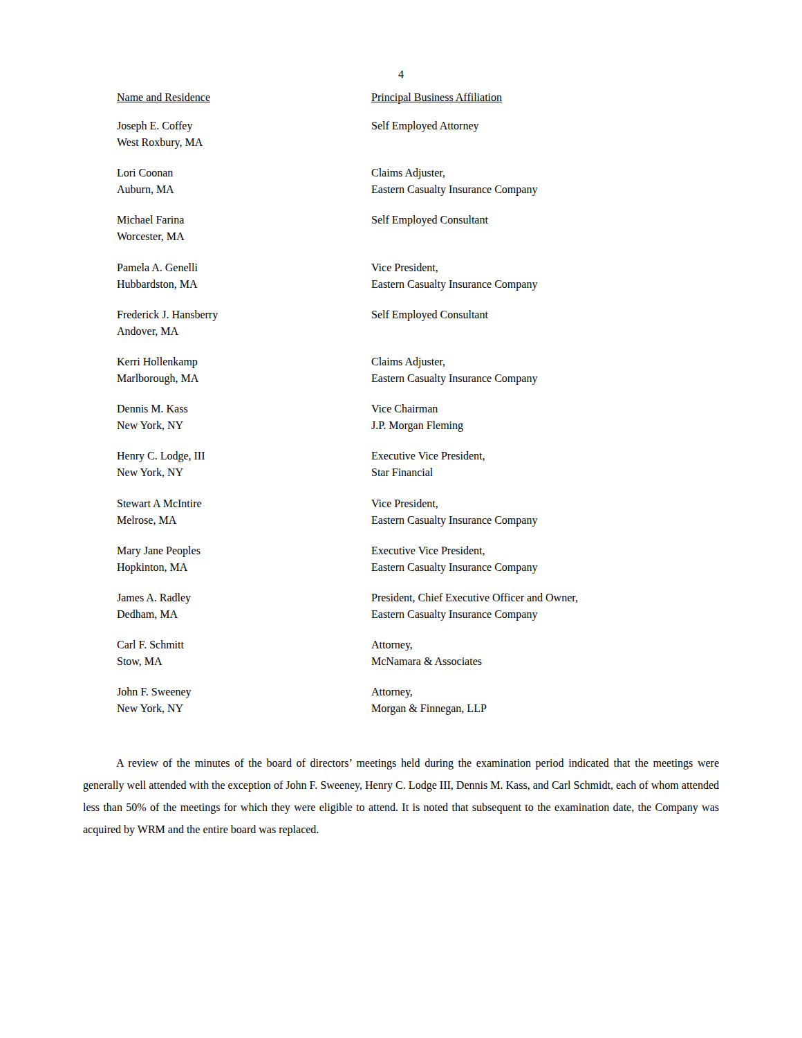4
| Name and Residence | Principal Business Affiliation |
| --- | --- |
| Joseph E. Coffey West Roxbury, MA | Self Employed Attorney |
| Lori Coonan Auburn, MA | Claims Adjuster, Eastern Casualty Insurance Company |
| Michael Farina Worcester, MA | Self Employed Consultant |
| Pamela A. Genelli Hubbardston, MA | Vice President, Eastern Casualty Insurance Company |
| Frederick J. Hansberry Andover, MA | Self Employed Consultant |
| Kerri Hollenkamp Marlborough, MA | Claims Adjuster, Eastern Casualty Insurance Company |
| Dennis M. Kass New York, NY | Vice Chairman J.P. Morgan Fleming |
| Henry C. Lodge, III New York, NY | Executive Vice President, Star Financial |
| Stewart A McIntire Melrose, MA | Vice President, Eastern Casualty Insurance Company |
| Mary Jane Peoples Hopkinton, MA | Executive Vice President, Eastern Casualty Insurance Company |
| James A. Radley Dedham, MA | President, Chief Executive Officer and Owner, Eastern Casualty Insurance Company |
| Carl F. Schmitt Stow, MA | Attorney, McNamara & Associates |
| John F. Sweeney New York, NY | Attorney, Morgan & Finnegan, LLP |
A review of the minutes of the board of directors’ meetings held during the examination period indicated that the meetings were generally well attended with the exception of John F. Sweeney, Henry C. Lodge III, Dennis M. Kass, and Carl Schmidt, each of whom attended less than 50% of the meetings for which they were eligible to attend. It is noted that subsequent to the examination date, the Company was acquired by WRM and the entire board was replaced.